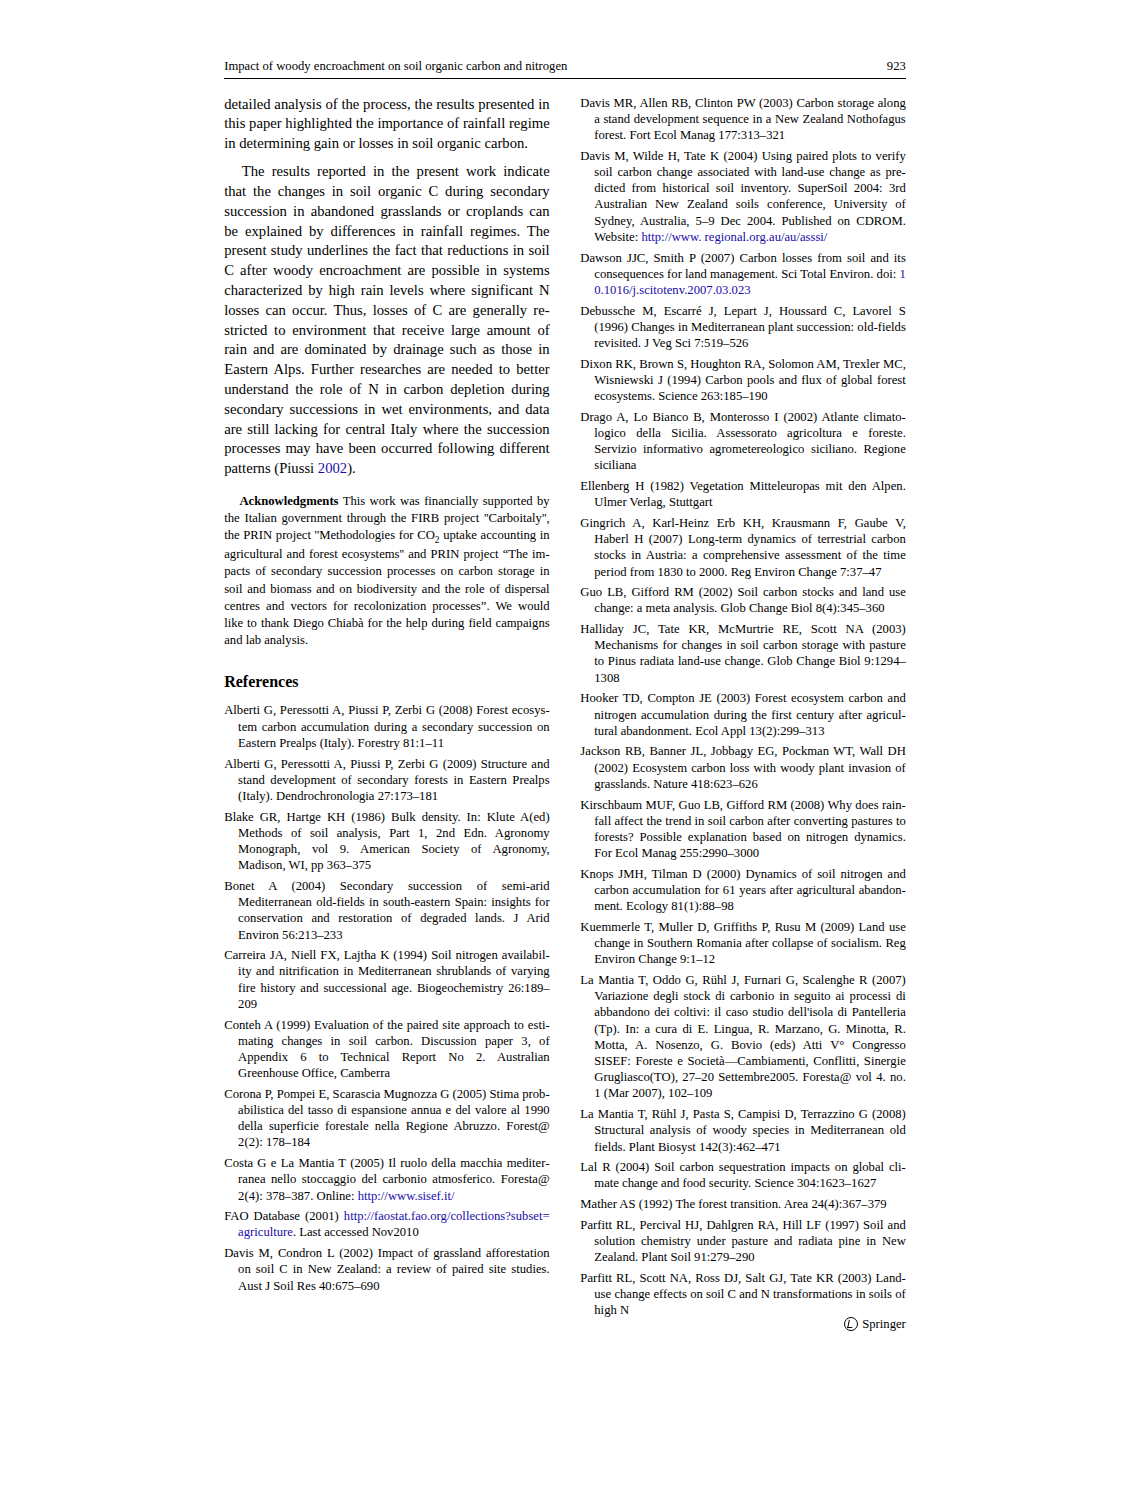Impact of woody encroachment on soil organic carbon and nitrogen 923
detailed analysis of the process, the results presented in this paper highlighted the importance of rainfall regime in determining gain or losses in soil organic carbon.
The results reported in the present work indicate that the changes in soil organic C during secondary succession in abandoned grasslands or croplands can be explained by differences in rainfall regimes. The present study underlines the fact that reductions in soil C after woody encroachment are possible in systems characterized by high rain levels where significant N losses can occur. Thus, losses of C are generally restricted to environment that receive large amount of rain and are dominated by drainage such as those in Eastern Alps. Further researches are needed to better understand the role of N in carbon depletion during secondary successions in wet environments, and data are still lacking for central Italy where the succession processes may have been occurred following different patterns (Piussi 2002).
Acknowledgments This work was financially supported by the Italian government through the FIRB project ''Carboitaly'', the PRIN project ''Methodologies for CO2 uptake accounting in agricultural and forest ecosystems'' and PRIN project “The impacts of secondary succession processes on carbon storage in soil and biomass and on biodiversity and the role of dispersal centres and vectors for recolonization processes”. We would like to thank Diego Chiabà for the help during field campaigns and lab analysis.
References
Alberti G, Peressotti A, Piussi P, Zerbi G (2008) Forest ecosystem carbon accumulation during a secondary succession on Eastern Prealps (Italy). Forestry 81:1–11
Alberti G, Peressotti A, Piussi P, Zerbi G (2009) Structure and stand development of secondary forests in Eastern Prealps (Italy). Dendrochronologia 27:173–181
Blake GR, Hartge KH (1986) Bulk density. In: Klute A(ed) Methods of soil analysis, Part 1, 2nd Edn. Agronomy Monograph, vol 9. American Society of Agronomy, Madison, WI, pp 363–375
Bonet A (2004) Secondary succession of semi-arid Mediterranean old-fields in south-eastern Spain: insights for conservation and restoration of degraded lands. J Arid Environ 56:213–233
Carreira JA, Niell FX, Lajtha K (1994) Soil nitrogen availability and nitrification in Mediterranean shrublands of varying fire history and successional age. Biogeochemistry 26:189–209
Conteh A (1999) Evaluation of the paired site approach to estimating changes in soil carbon. Discussion paper 3, of Appendix 6 to Technical Report No 2. Australian Greenhouse Office, Camberra
Corona P, Pompei E, Scarascia Mugnozza G (2005) Stima probabilistica del tasso di espansione annua e del valore al 1990 della superficie forestale nella Regione Abruzzo. Forest@ 2(2): 178–184
Costa G e La Mantia T (2005) Il ruolo della macchia mediterranea nello stoccaggio del carbonio atmosferico. Foresta@ 2(4): 378–387. Online: http://www.sisef.it/
FAO Database (2001) http://faostat.fao.org/collections?subset= agriculture. Last accessed Nov2010
Davis M, Condron L (2002) Impact of grassland afforestation on soil C in New Zealand: a review of paired site studies. Aust J Soil Res 40:675–690
Davis MR, Allen RB, Clinton PW (2003) Carbon storage along a stand development sequence in a New Zealand Nothofagus forest. Fort Ecol Manag 177:313–321
Davis M, Wilde H, Tate K (2004) Using paired plots to verify soil carbon change associated with land-use change as predicted from historical soil inventory. SuperSoil 2004: 3rd Australian New Zealand soils conference, University of Sydney, Australia, 5–9 Dec 2004. Published on CDROM. Website: http://www. regional.org.au/au/asssi/
Dawson JJC, Smith P (2007) Carbon losses from soil and its consequences for land management. Sci Total Environ. doi: 10.1016/j.scitotenv.2007.03.023
Debussche M, Escarré J, Lepart J, Houssard C, Lavorel S (1996) Changes in Mediterranean plant succession: old-fields revisited. J Veg Sci 7:519–526
Dixon RK, Brown S, Houghton RA, Solomon AM, Trexler MC, Wisniewski J (1994) Carbon pools and flux of global forest ecosystems. Science 263:185–190
Drago A, Lo Bianco B, Monterosso I (2002) Atlante climatologico della Sicilia. Assessorato agricoltura e foreste. Servizio informativo agrometereologico siciliano. Regione siciliana
Ellenberg H (1982) Vegetation Mitteleuropas mit den Alpen. Ulmer Verlag, Stuttgart
Gingrich A, Karl-Heinz Erb KH, Krausmann F, Gaube V, Haberl H (2007) Long-term dynamics of terrestrial carbon stocks in Austria: a comprehensive assessment of the time period from 1830 to 2000. Reg Environ Change 7:37–47
Guo LB, Gifford RM (2002) Soil carbon stocks and land use change: a meta analysis. Glob Change Biol 8(4):345–360
Halliday JC, Tate KR, McMurtrie RE, Scott NA (2003) Mechanisms for changes in soil carbon storage with pasture to Pinus radiata land-use change. Glob Change Biol 9:1294–1308
Hooker TD, Compton JE (2003) Forest ecosystem carbon and nitrogen accumulation during the first century after agricultural abandonment. Ecol Appl 13(2):299–313
Jackson RB, Banner JL, Jobbagy EG, Pockman WT, Wall DH (2002) Ecosystem carbon loss with woody plant invasion of grasslands. Nature 418:623–626
Kirschbaum MUF, Guo LB, Gifford RM (2008) Why does rainfall affect the trend in soil carbon after converting pastures to forests? Possible explanation based on nitrogen dynamics. For Ecol Manag 255:2990–3000
Knops JMH, Tilman D (2000) Dynamics of soil nitrogen and carbon accumulation for 61 years after agricultural abandonment. Ecology 81(1):88–98
Kuemmerle T, Muller D, Griffiths P, Rusu M (2009) Land use change in Southern Romania after collapse of socialism. Reg Environ Change 9:1–12
La Mantia T, Oddo G, Rühl J, Furnari G, Scalenghe R (2007) Variazione degli stock di carbonio in seguito ai processi di abbandono dei coltivi: il caso studio dell'isola di Pantelleria (Tp). In: a cura di E. Lingua, R. Marzano, G. Minotta, R. Motta, A. Nosenzo, G. Bovio (eds) Atti V° Congresso SISEF: Foreste e Società—Cambiamenti, Conflitti, Sinergie Grugliasco(TO), 27–20 Settembre2005. Foresta@ vol 4. no. 1 (Mar 2007), 102–109
La Mantia T, Rühl J, Pasta S, Campisi D, Terrazzino G (2008) Structural analysis of woody species in Mediterranean old fields. Plant Biosyst 142(3):462–471
Lal R (2004) Soil carbon sequestration impacts on global climate change and food security. Science 304:1623–1627
Mather AS (1992) The forest transition. Area 24(4):367–379
Parfitt RL, Percival HJ, Dahlgren RA, Hill LF (1997) Soil and solution chemistry under pasture and radiata pine in New Zealand. Plant Soil 91:279–290
Parfitt RL, Scott NA, Ross DJ, Salt GJ, Tate KR (2003) Land-use change effects on soil C and N transformations in soils of high N
Springer